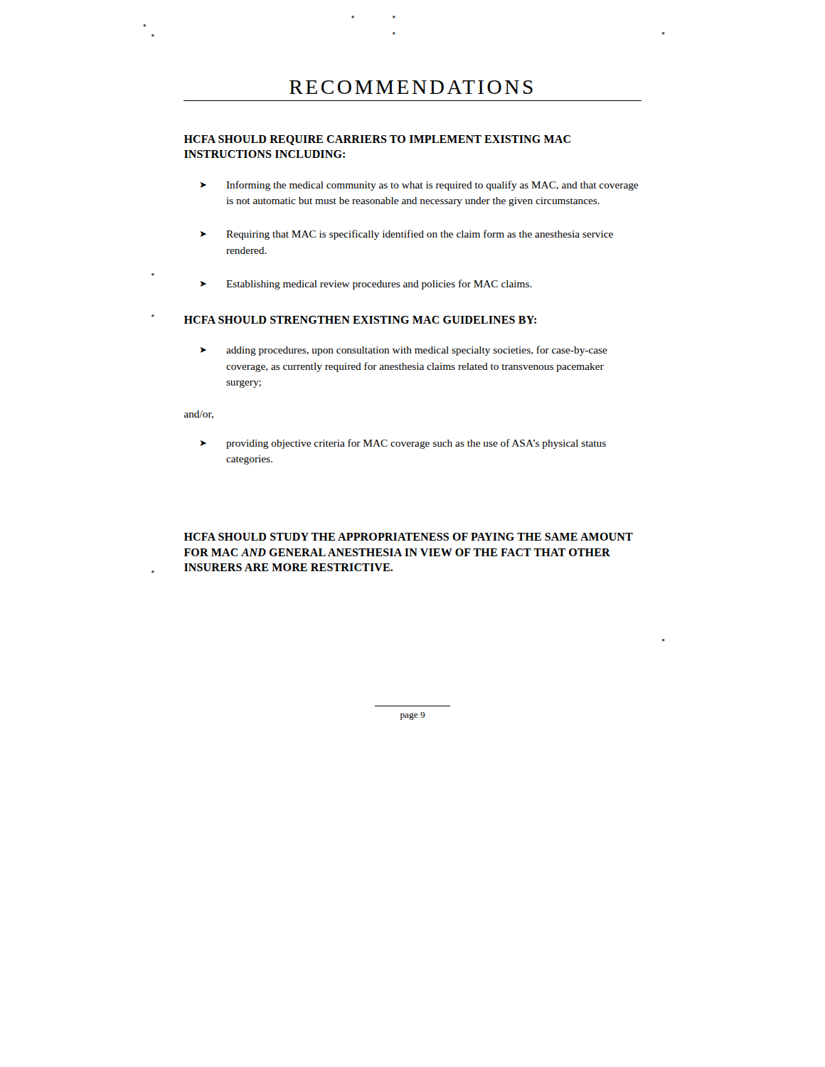• • • • • • • • • •
RECOMMENDATIONS
HCFA SHOULD REQUIRE CARRIERS TO IMPLEMENT EXISTING MAC
INSTRUCTIONS INCLUDING:
Informing the medical community as to what is required to qualify as MAC, and that coverage is not automatic but must be reasonable and necessary under the given circumstances.
Requiring that MAC is specifically identified on the claim form as the anesthesia service rendered.
Establishing medical review procedures and policies for MAC claims.
HCFA SHOULD STRENGTHEN EXISTING MAC GUIDELINES BY:
adding procedures, upon consultation with medical specialty societies, for case-by-case coverage, as currently required for anesthesia claims related to transvenous pacemaker surgery;
and/or,
providing objective criteria for MAC coverage such as the use of ASA’s physical status categories.
HCFA SHOULD STUDY THE APPROPRIATENESS OF PAYING THE SAME AMOUNT
FOR MAC AND GENERAL ANESTHESIA IN VIEW OF THE FACT THAT OTHER
INSURERS ARE MORE RESTRICTIVE.
page 9